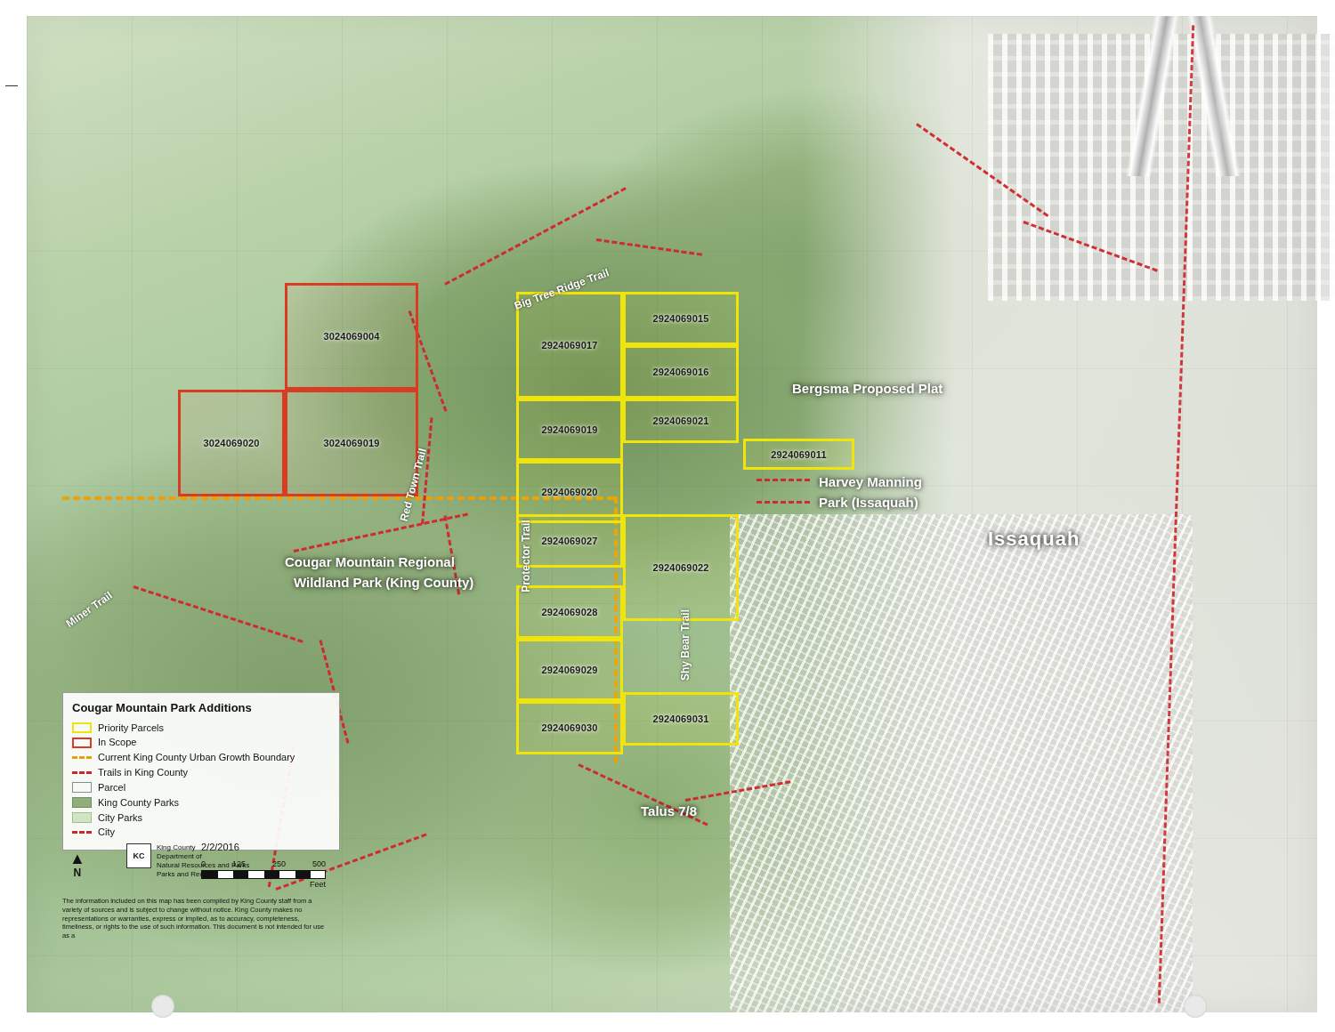3024069004
3024069020
3024069019
2924069017
2924069015
2924069016
2924069019
2924069021
2924069011
2924069020
2924069027
2924069022
2924069028
2924069029
2924069031
2924069030
Big Tree Ridge Trail
Red Town Trail
Protector Trail
Miner Trail
Shy Bear Trail
Bergsma Proposed Plat
Harvey Manning
Park (Issaquah)
Issaquah
Cougar Mountain Regional
Wildland Park (King County)
Talus 7/8
Cougar Mountain Park Additions
Priority Parcels
In Scope
Current King County Urban Growth Boundary
Trails in King County
Parcel
King County Parks
City Parks
City
▲ N
KC
King County
Department of
Natural Resources and Parks
Parks and Recreation Division
2/2/2016
0125250500
Feet
The information included on this map has been compiled by King County staff from a variety of sources and is subject to change without notice. King County makes no representations or warranties, express or implied, as to accuracy, completeness, timeliness, or rights to the use of such information. This document is not intended for use as a